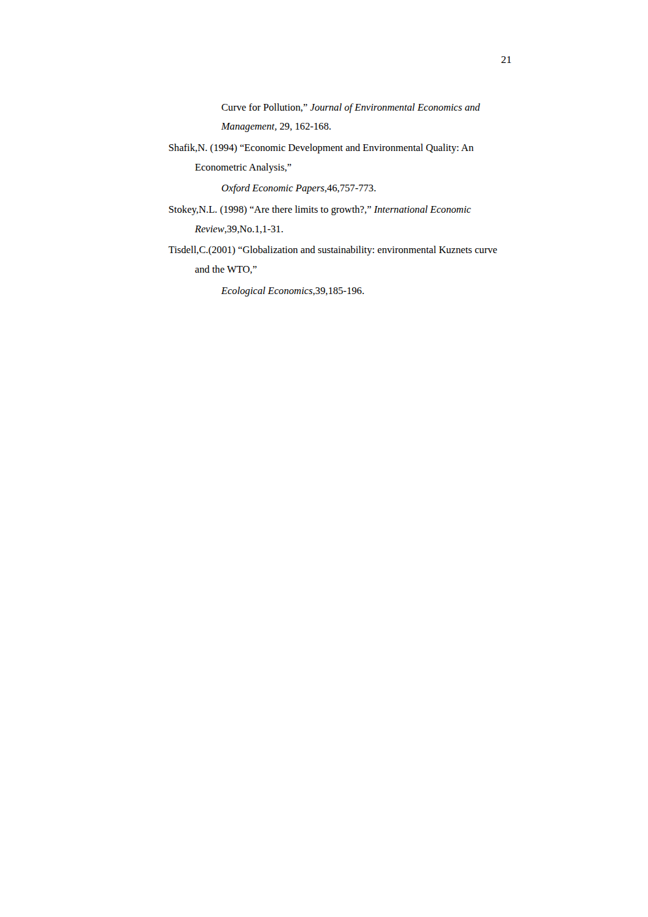21
Curve for Pollution,” Journal of Environmental Economics and Management, 29, 162-168.
Shafik,N. (1994) “Economic Development and Environmental Quality: An Econometric Analysis,”
Oxford Economic Papers,46,757-773.
Stokey,N.L. (1998) “Are there limits to growth?,” International Economic Review,39,No.1,1-31.
Tisdell,C.(2001) “Globalization and sustainability: environmental Kuznets curve and the WTO,”
Ecological Economics,39,185-196.